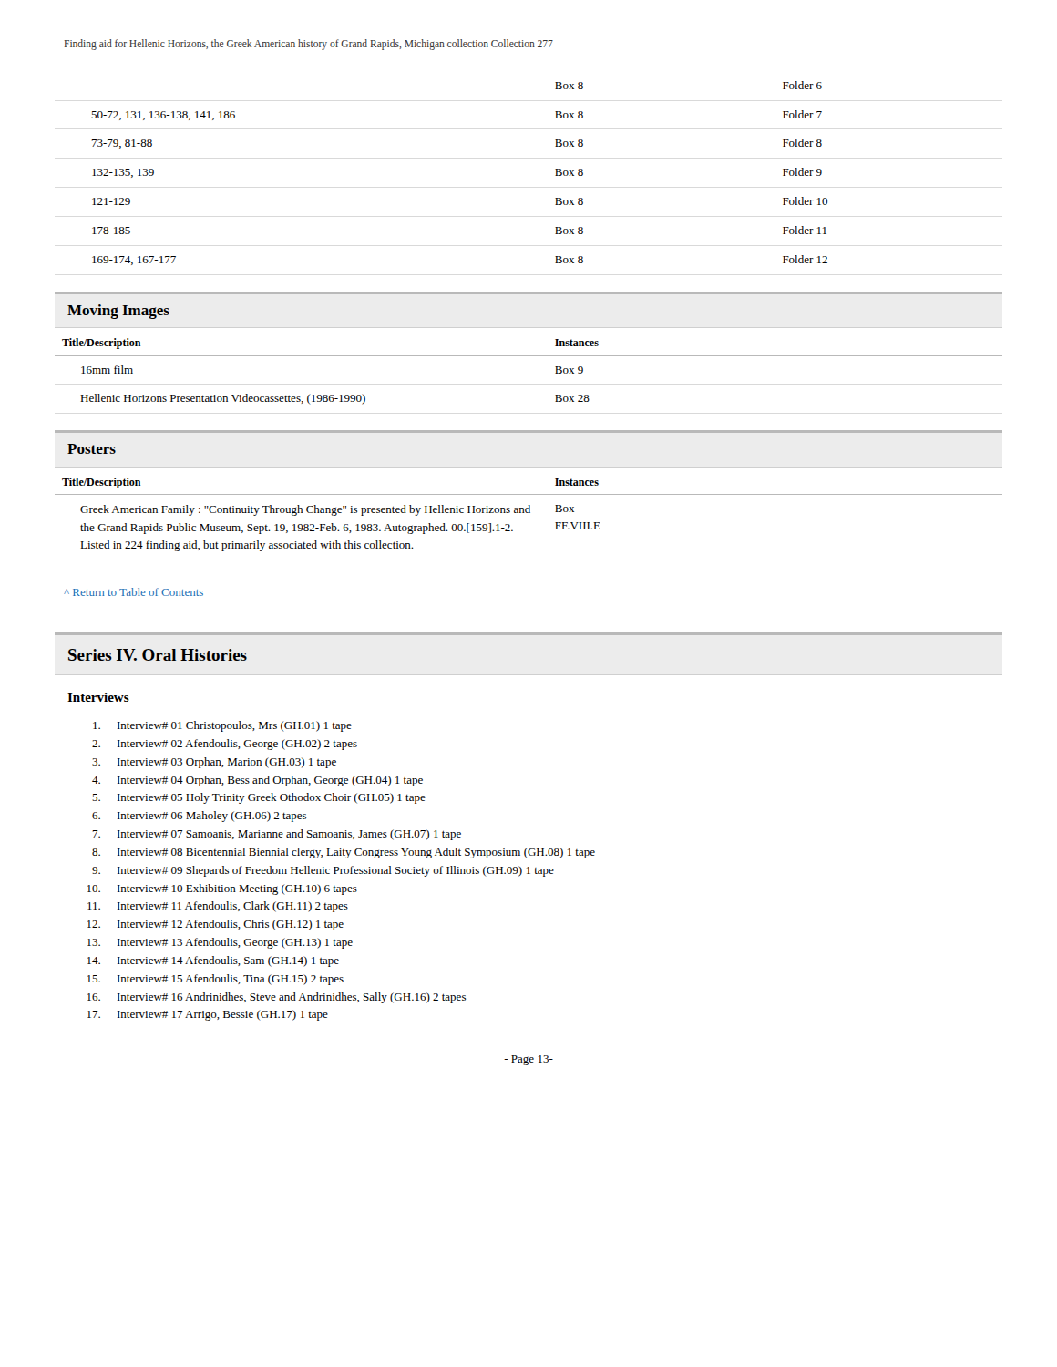Finding aid for Hellenic Horizons, the Greek American history of Grand Rapids, Michigan collection Collection 277
| | Box 8 | Folder 6 |
| 50-72, 131, 136-138, 141, 186 | Box 8 | Folder 7 |
| 73-79, 81-88 | Box 8 | Folder 8 |
| 132-135, 139 | Box 8 | Folder 9 |
| 121-129 | Box 8 | Folder 10 |
| 178-185 | Box 8 | Folder 11 |
| 169-174, 167-177 | Box 8 | Folder 12 |
Moving Images
| Title/Description | Instances |
| --- | --- |
| 16mm film | Box 9 |
| Hellenic Horizons Presentation Videocassettes, (1986-1990) | Box 28 |
Posters
| Title/Description | Instances |
| --- | --- |
| Greek American Family : "Continuity Through Change" is presented by Hellenic Horizons and the Grand Rapids Public Museum, Sept. 19, 1982-Feb. 6, 1983. Autographed. 00.[159].1-2. Listed in 224 finding aid, but primarily associated with this collection. | Box FF.VIII.E |
^ Return to Table of Contents
Series IV. Oral Histories
Interviews
Interview# 01 Christopoulos, Mrs (GH.01) 1 tape
Interview# 02 Afendoulis, George (GH.02) 2 tapes
Interview# 03 Orphan, Marion (GH.03) 1 tape
Interview# 04 Orphan, Bess and Orphan, George (GH.04) 1 tape
Interview# 05 Holy Trinity Greek Othodox Choir (GH.05) 1 tape
Interview# 06 Maholey (GH.06) 2 tapes
Interview# 07 Samoanis, Marianne and Samoanis, James (GH.07) 1 tape
Interview# 08 Bicentennial Biennial clergy, Laity Congress Young Adult Symposium (GH.08) 1 tape
Interview# 09 Shepards of Freedom Hellenic Professional Society of Illinois (GH.09) 1 tape
Interview# 10 Exhibition Meeting (GH.10) 6 tapes
Interview# 11 Afendoulis, Clark (GH.11) 2 tapes
Interview# 12 Afendoulis, Chris (GH.12) 1 tape
Interview# 13 Afendoulis, George (GH.13) 1 tape
Interview# 14 Afendoulis, Sam (GH.14) 1 tape
Interview# 15 Afendoulis, Tina (GH.15) 2 tapes
Interview# 16 Andrinidhes, Steve and Andrinidhes, Sally (GH.16) 2 tapes
Interview# 17 Arrigo, Bessie (GH.17) 1 tape
- Page 13-